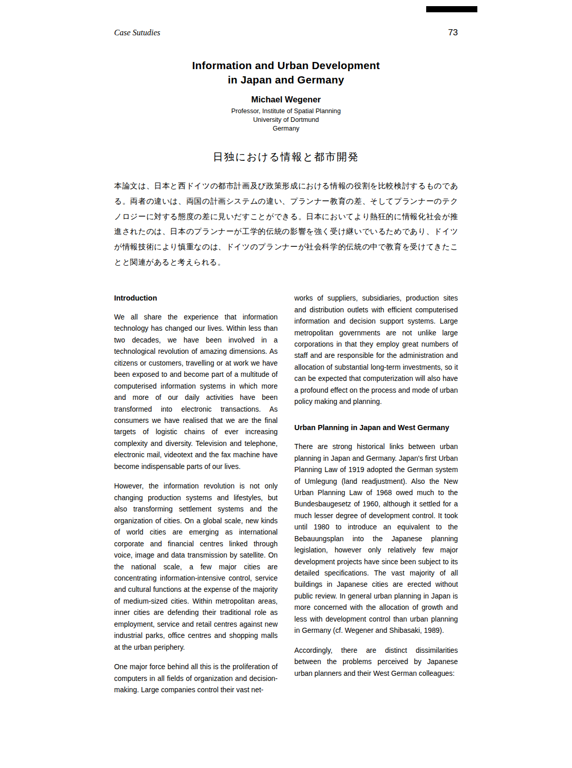Case Sutudies 73
Information and Urban Development
in Japan and Germany
Michael Wegener
Professor, Institute of Spatial Planning
University of Dortmund
Germany
日独における情報と都市開発
本論文は、日本と西ドイツの都市計画及び政策形成における情報の役割を比較検討するものである。両者の違いは、両国の計画システムの違い、プランナー教育の差、そしてプランナーのテクノロジーに対する態度の差に見いだすことができる。日本においてより熱狂的に情報化社会が推進されたのは、日本のプランナーが工学的伝統の影響を強く受け継いでいるためであり、ドイツが情報技術により慎重なのは、ドイツのプランナーが社会科学的伝統の中で教育を受けてきたことと関連があると考えられる。
Introduction
We all share the experience that information technology has changed our lives. Within less than two decades, we have been involved in a technological revolution of amazing dimensions. As citizens or customers, travelling or at work we have been exposed to and become part of a multitude of computerised information systems in which more and more of our daily activities have been transformed into electronic transactions. As consumers we have realised that we are the final targets of logistic chains of ever increasing complexity and diversity. Television and telephone, electronic mail, videotext and the fax machine have become indispensable parts of our lives.
However, the information revolution is not only changing production systems and lifestyles, but also transforming settlement systems and the organization of cities. On a global scale, new kinds of world cities are emerging as international corporate and financial centres linked through voice, image and data transmission by satellite. On the national scale, a few major cities are concentrating information-intensive control, service and cultural functions at the expense of the majority of medium-sized cities. Within metropolitan areas, inner cities are defending their traditional role as employment, service and retail centres against new industrial parks, office centres and shopping malls at the urban periphery.
One major force behind all this is the proliferation of computers in all fields of organization and decision-making. Large companies control their vast net-
works of suppliers, subsidiaries, production sites and distribution outlets with efficient computerised information and decision support systems. Large metropolitan governments are not unlike large corporations in that they employ great numbers of staff and are responsible for the administration and allocation of substantial long-term investments, so it can be expected that computerization will also have a profound effect on the process and mode of urban policy making and planning.
Urban Planning in Japan and West Germany
There are strong historical links between urban planning in Japan and Germany. Japan's first Urban Planning Law of 1919 adopted the German system of Umlegung (land readjustment). Also the New Urban Planning Law of 1968 owed much to the Bundesbaugesetz of 1960, although it settled for a much lesser degree of development control. It took until 1980 to introduce an equivalent to the Bebauungsplan into the Japanese planning legislation, however only relatively few major development projects have since been subject to its detailed specifications. The vast majority of all buildings in Japanese cities are erected without public review. In general urban planning in Japan is more concerned with the allocation of growth and less with development control than urban planning in Germany (cf. Wegener and Shibasaki, 1989).
Accordingly, there are distinct dissimilarities between the problems perceived by Japanese urban planners and their West German colleagues: